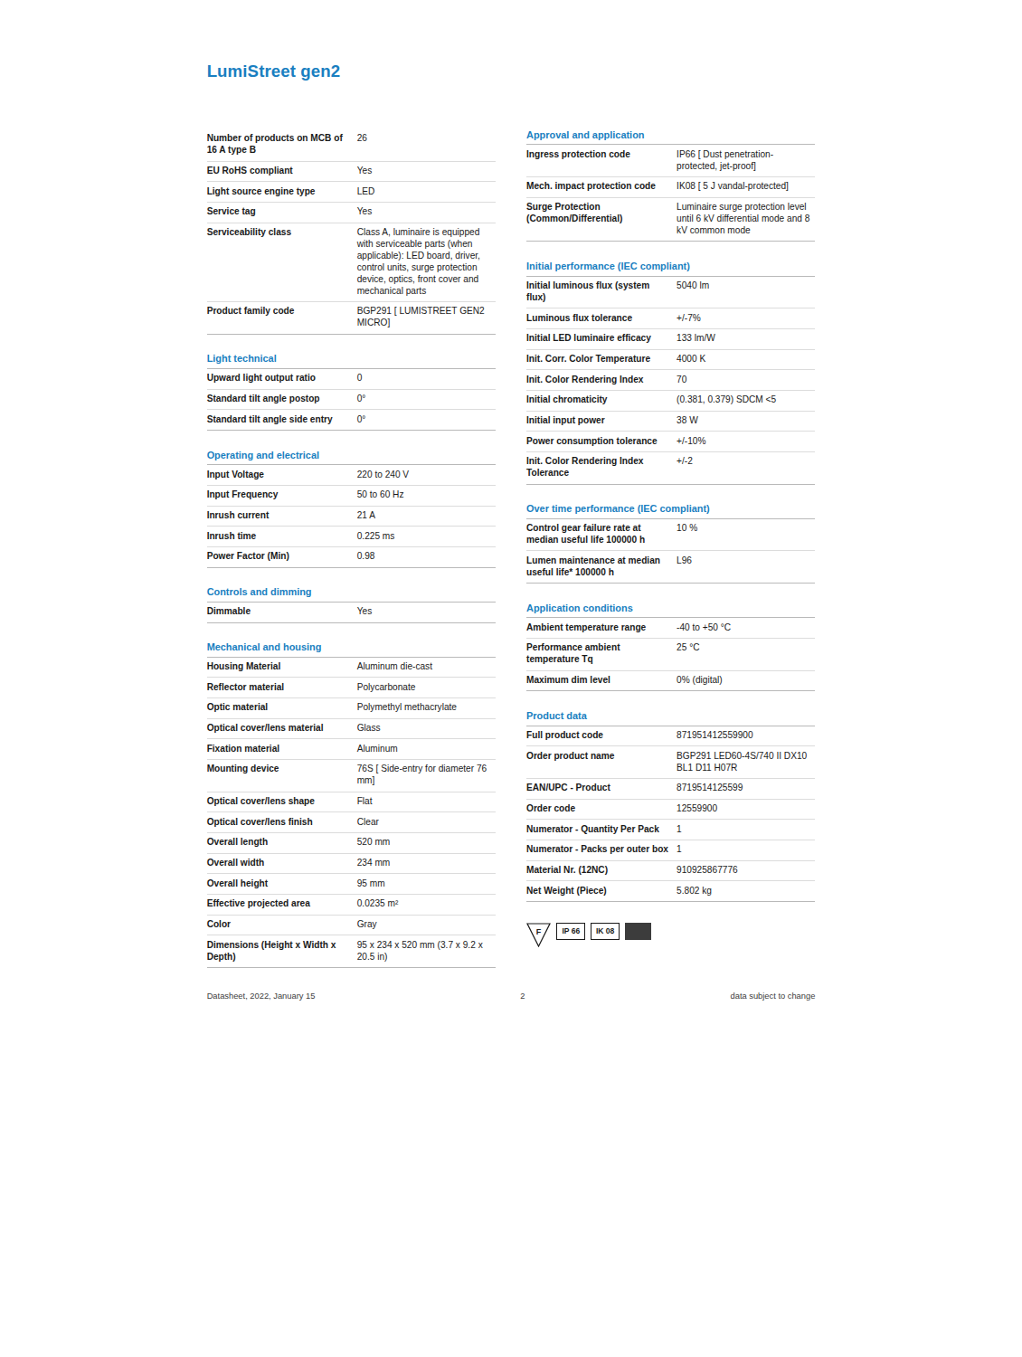LumiStreet gen2
| Number of products on MCB of 16 A type B | 26 |
| EU RoHS compliant | Yes |
| Light source engine type | LED |
| Service tag | Yes |
| Serviceability class | Class A, luminaire is equipped with serviceable parts (when applicable): LED board, driver, control units, surge protection device, optics, front cover and mechanical parts |
| Product family code | BGP291 [ LUMISTREET GEN2 MICRO] |
Light technical
| Upward light output ratio | 0 |
| Standard tilt angle postop | 0° |
| Standard tilt angle side entry | 0° |
Operating and electrical
| Input Voltage | 220 to 240 V |
| Input Frequency | 50 to 60 Hz |
| Inrush current | 21 A |
| Inrush time | 0.225 ms |
| Power Factor (Min) | 0.98 |
Controls and dimming
| Dimmable | Yes |
Mechanical and housing
| Housing Material | Aluminum die-cast |
| Reflector material | Polycarbonate |
| Optic material | Polymethyl methacrylate |
| Optical cover/lens material | Glass |
| Fixation material | Aluminum |
| Mounting device | 76S [ Side-entry for diameter 76 mm] |
| Optical cover/lens shape | Flat |
| Optical cover/lens finish | Clear |
| Overall length | 520 mm |
| Overall width | 234 mm |
| Overall height | 95 mm |
| Effective projected area | 0.0235 m² |
| Color | Gray |
| Dimensions (Height x Width x Depth) | 95 x 234 x 520 mm (3.7 x 9.2 x 20.5 in) |
Approval and application
| Ingress protection code | IP66 [ Dust penetration-protected, jet-proof] |
| Mech. impact protection code | IK08 [ 5 J vandal-protected] |
| Surge Protection (Common/Differential) | Luminaire surge protection level until 6 kV differential mode and 8 kV common mode |
Initial performance (IEC compliant)
| Initial luminous flux (system flux) | 5040 lm |
| Luminous flux tolerance | +/-7% |
| Initial LED luminaire efficacy | 133 lm/W |
| Init. Corr. Color Temperature | 4000 K |
| Init. Color Rendering Index | 70 |
| Initial chromaticity | (0.381, 0.379) SDCM <5 |
| Initial input power | 38 W |
| Power consumption tolerance | +/-10% |
| Init. Color Rendering Index Tolerance | +/-2 |
Over time performance (IEC compliant)
| Control gear failure rate at median useful life 100000 h | 10 % |
| Lumen maintenance at median useful life* 100000 h | L96 |
Application conditions
| Ambient temperature range | -40 to +50 °C |
| Performance ambient temperature Tq | 25 °C |
| Maximum dim level | 0% (digital) |
Product data
| Full product code | 871951412559900 |
| Order product name | BGP291 LED60-4S/740 II DX10 BL1 D11 H07R |
| EAN/UPC - Product | 8719514125599 |
| Order code | 12559900 |
| Numerator - Quantity Per Pack | 1 |
| Numerator - Packs per outer box | 1 |
| Material Nr. (12NC) | 910925867776 |
| Net Weight (Piece) | 5.802 kg |
F IP 66 IK 08
Datasheet, 2022, January 15 2 data subject to change